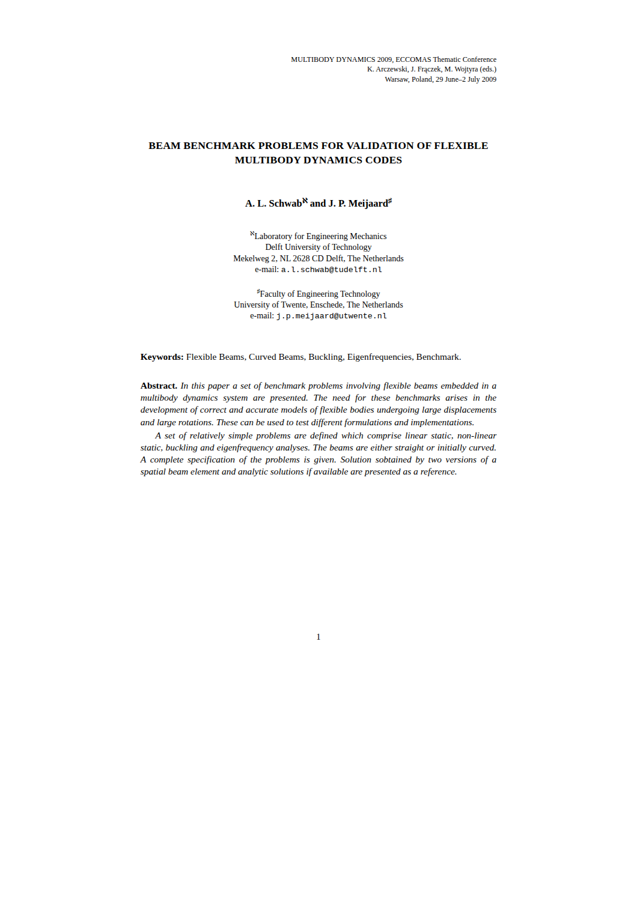MULTIBODY DYNAMICS 2009, ECCOMAS Thematic Conference
K. Arczewski, J. Frączek, M. Wojtyra (eds.)
Warsaw, Poland, 29 June–2 July 2009
Beam Benchmark Problems for Validation of Flexible
Multibody Dynamics Codes
A. L. Schwabℵ and J. P. Meijaard♯
ℵLaboratory for Engineering Mechanics
Delft University of Technology
Mekelweg 2, NL 2628 CD Delft, The Netherlands
e-mail: a.l.schwab@tudelft.nl
♯Faculty of Engineering Technology
University of Twente, Enschede, The Netherlands
e-mail: j.p.meijaard@utwente.nl
Keywords: Flexible Beams, Curved Beams, Buckling, Eigenfrequencies, Benchmark.
Abstract. In this paper a set of benchmark problems involving flexible beams embedded in a multibody dynamics system are presented. The need for these benchmarks arises in the development of correct and accurate models of flexible bodies undergoing large displacements and large rotations. These can be used to test different formulations and implementations.
A set of relatively simple problems are defined which comprise linear static, non-linear static, buckling and eigenfrequency analyses. The beams are either straight or initially curved. A complete specification of the problems is given. Solution sobtained by two versions of a spatial beam element and analytic solutions if available are presented as a reference.
1